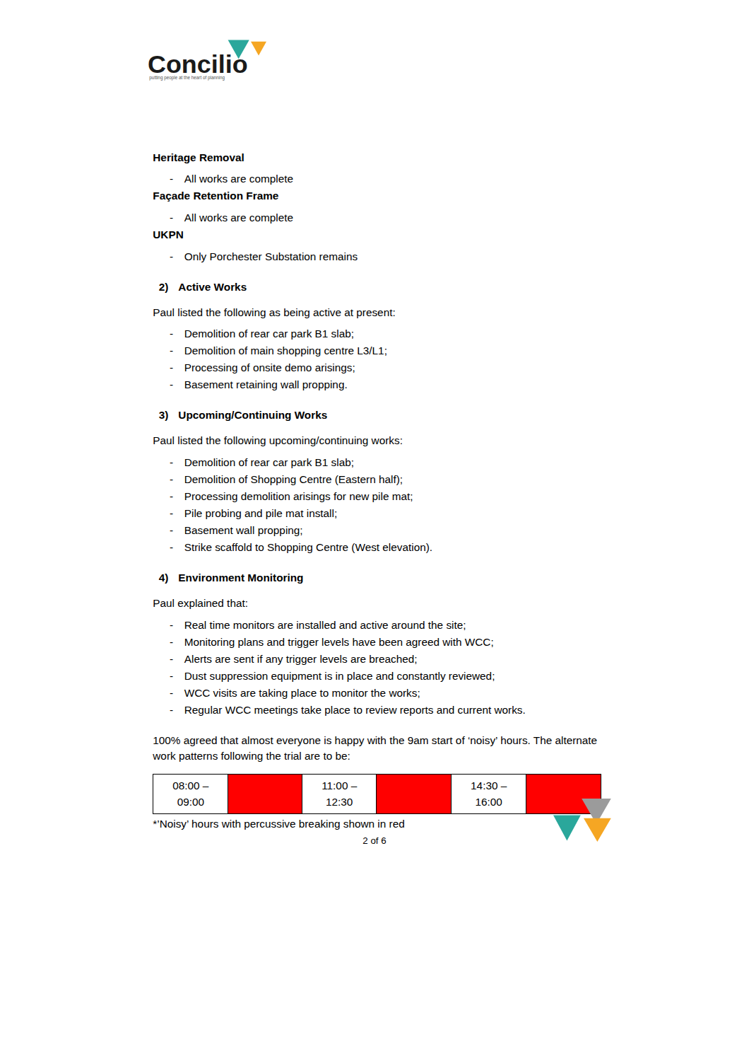Concilio putting people at the heart of planning
Heritage Removal
All works are complete
Façade Retention Frame
All works are complete
UKPN
Only Porchester Substation remains
2) Active Works
Paul listed the following as being active at present:
Demolition of rear car park B1 slab;
Demolition of main shopping centre L3/L1;
Processing of onsite demo arisings;
Basement retaining wall propping.
3) Upcoming/Continuing Works
Paul listed the following upcoming/continuing works:
Demolition of rear car park B1 slab;
Demolition of Shopping Centre (Eastern half);
Processing demolition arisings for new pile mat;
Pile probing and pile mat install;
Basement wall propping;
Strike scaffold to Shopping Centre (West elevation).
4) Environment Monitoring
Paul explained that:
Real time monitors are installed and active around the site;
Monitoring plans and trigger levels have been agreed with WCC;
Alerts are sent if any trigger levels are breached;
Dust suppression equipment is in place and constantly reviewed;
WCC visits are taking place to monitor the works;
Regular WCC meetings take place to review reports and current works.
100% agreed that almost everyone is happy with the 9am start of ‘noisy’ hours. The alternate work patterns following the trial are to be:
| 08:00 – 09:00 | 09:00 – 11:00 | 11:00 – 12:30 | 12:30 – 14:30 | 14:30 – 16:00 | 16:00 – 18:00 |
*’Noisy’ hours with percussive breaking shown in red
2 of 6